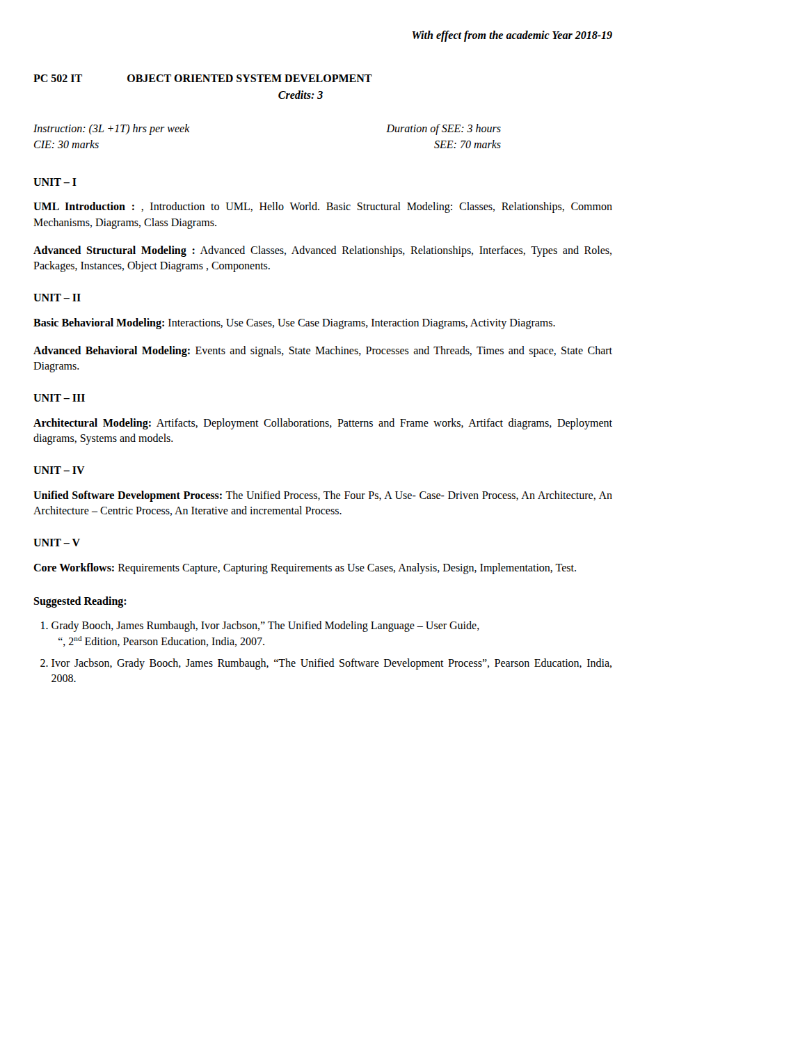With effect from the academic Year 2018-19
PC 502 IT OBJECT ORIENTED SYSTEM DEVELOPMENT
Credits: 3
Instruction: (3L +1T) hrs per week Duration of SEE: 3 hours
CIE: 30 marks SEE: 70 marks
UNIT – I
UML Introduction : , Introduction to UML, Hello World. Basic Structural Modeling: Classes, Relationships, Common Mechanisms, Diagrams, Class Diagrams.
Advanced Structural Modeling : Advanced Classes, Advanced Relationships, Relationships, Interfaces, Types and Roles, Packages, Instances, Object Diagrams , Components.
UNIT – II
Basic Behavioral Modeling: Interactions, Use Cases, Use Case Diagrams, Interaction Diagrams, Activity Diagrams.
Advanced Behavioral Modeling: Events and signals, State Machines, Processes and Threads, Times and space, State Chart Diagrams.
UNIT – III
Architectural Modeling: Artifacts, Deployment Collaborations, Patterns and Frame works, Artifact diagrams, Deployment diagrams, Systems and models.
UNIT – IV
Unified Software Development Process: The Unified Process, The Four Ps, A Use- Case- Driven Process, An Architecture, An Architecture – Centric Process, An Iterative and incremental Process.
UNIT – V
Core Workflows: Requirements Capture, Capturing Requirements as Use Cases, Analysis, Design, Implementation, Test.
Suggested Reading:
Grady Booch, James Rumbaugh, Ivor Jacbson,” The Unified Modeling Language – User Guide, “, 2nd Edition, Pearson Education, India, 2007.
Ivor Jacbson, Grady Booch, James Rumbaugh, “The Unified Software Development Process”, Pearson Education, India, 2008.